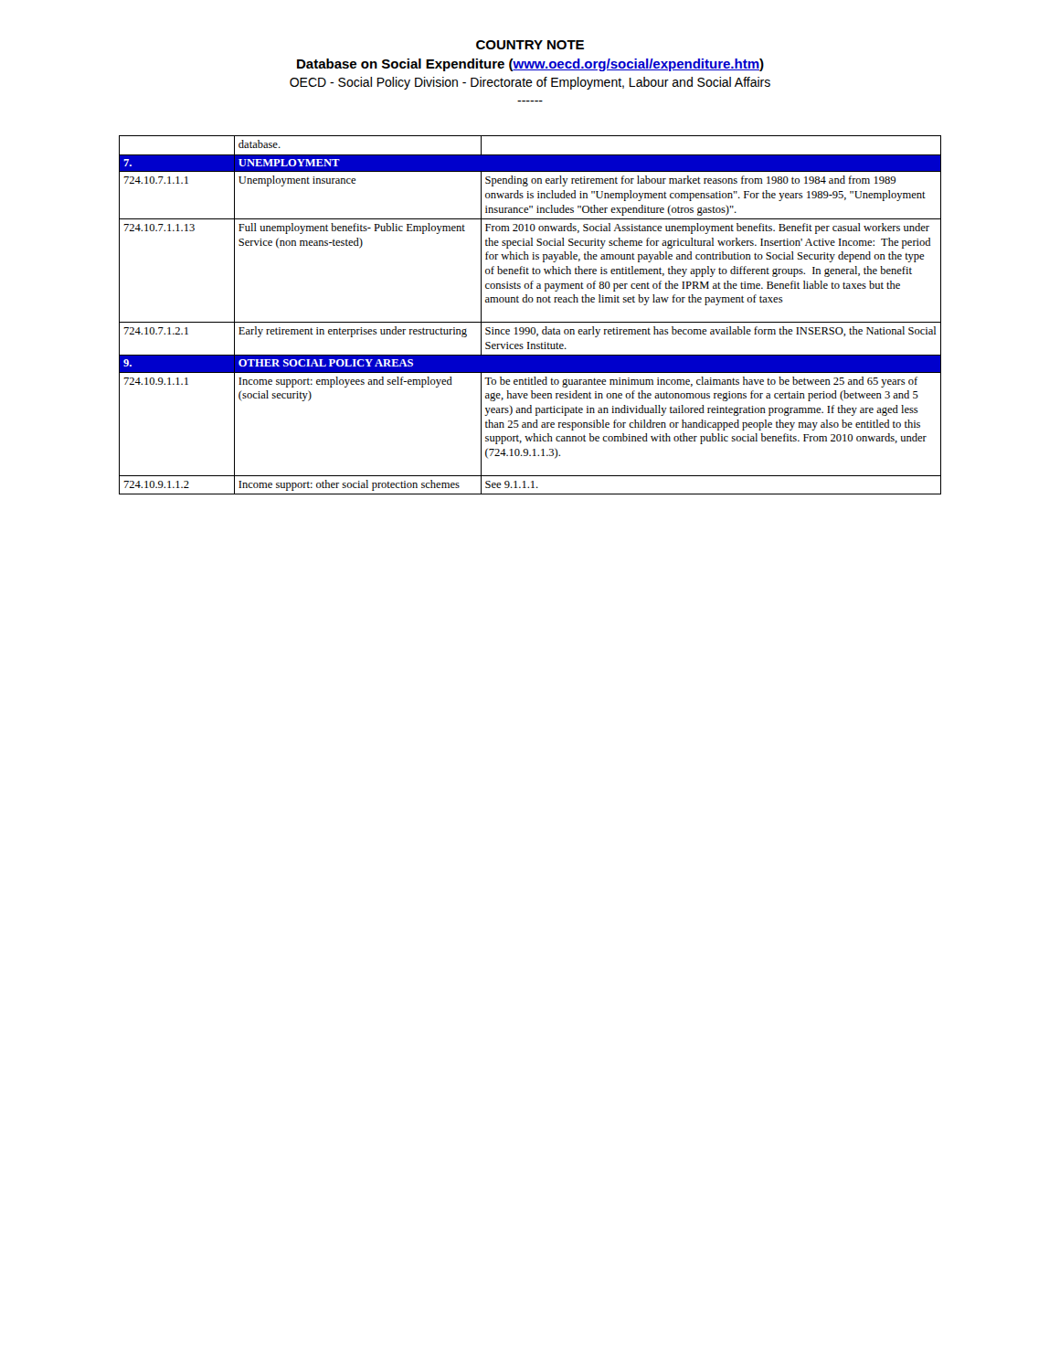COUNTRY NOTE
Database on Social Expenditure (www.oecd.org/social/expenditure.htm)
OECD - Social Policy Division - Directorate of Employment, Labour and Social Affairs
------
| | database. | |
| 7. | UNEMPLOYMENT |
| 724.10.7.1.1.1 | Unemployment insurance | Spending on early retirement for labour market reasons from 1980 to 1984 and from 1989 onwards is included in "Unemployment compensation". For the years 1989-95, "Unemployment insurance" includes "Other expenditure (otros gastos)". |
| 724.10.7.1.1.13 | Full unemployment benefits- Public Employment Service (non means-tested) | From 2010 onwards, Social Assistance unemployment benefits. Benefit per casual workers under the special Social Security scheme for agricultural workers. Insertion' Active Income: The period for which is payable, the amount payable and contribution to Social Security depend on the type of benefit to which there is entitlement, they apply to different groups. In general, the benefit consists of a payment of 80 per cent of the IPRM at the time. Benefit liable to taxes but the amount do not reach the limit set by law for the payment of taxes |
| 724.10.7.1.2.1 | Early retirement in enterprises under restructuring | Since 1990, data on early retirement has become available form the INSERSO, the National Social Services Institute. |
| 9. | OTHER SOCIAL POLICY AREAS |
| 724.10.9.1.1.1 | Income support: employees and self-employed (social security) | To be entitled to guarantee minimum income, claimants have to be between 25 and 65 years of age, have been resident in one of the autonomous regions for a certain period (between 3 and 5 years) and participate in an individually tailored reintegration programme. If they are aged less than 25 and are responsible for children or handicapped people they may also be entitled to this support, which cannot be combined with other public social benefits. From 2010 onwards, under (724.10.9.1.1.3). |
| 724.10.9.1.1.2 | Income support: other social protection schemes | See 9.1.1.1. |